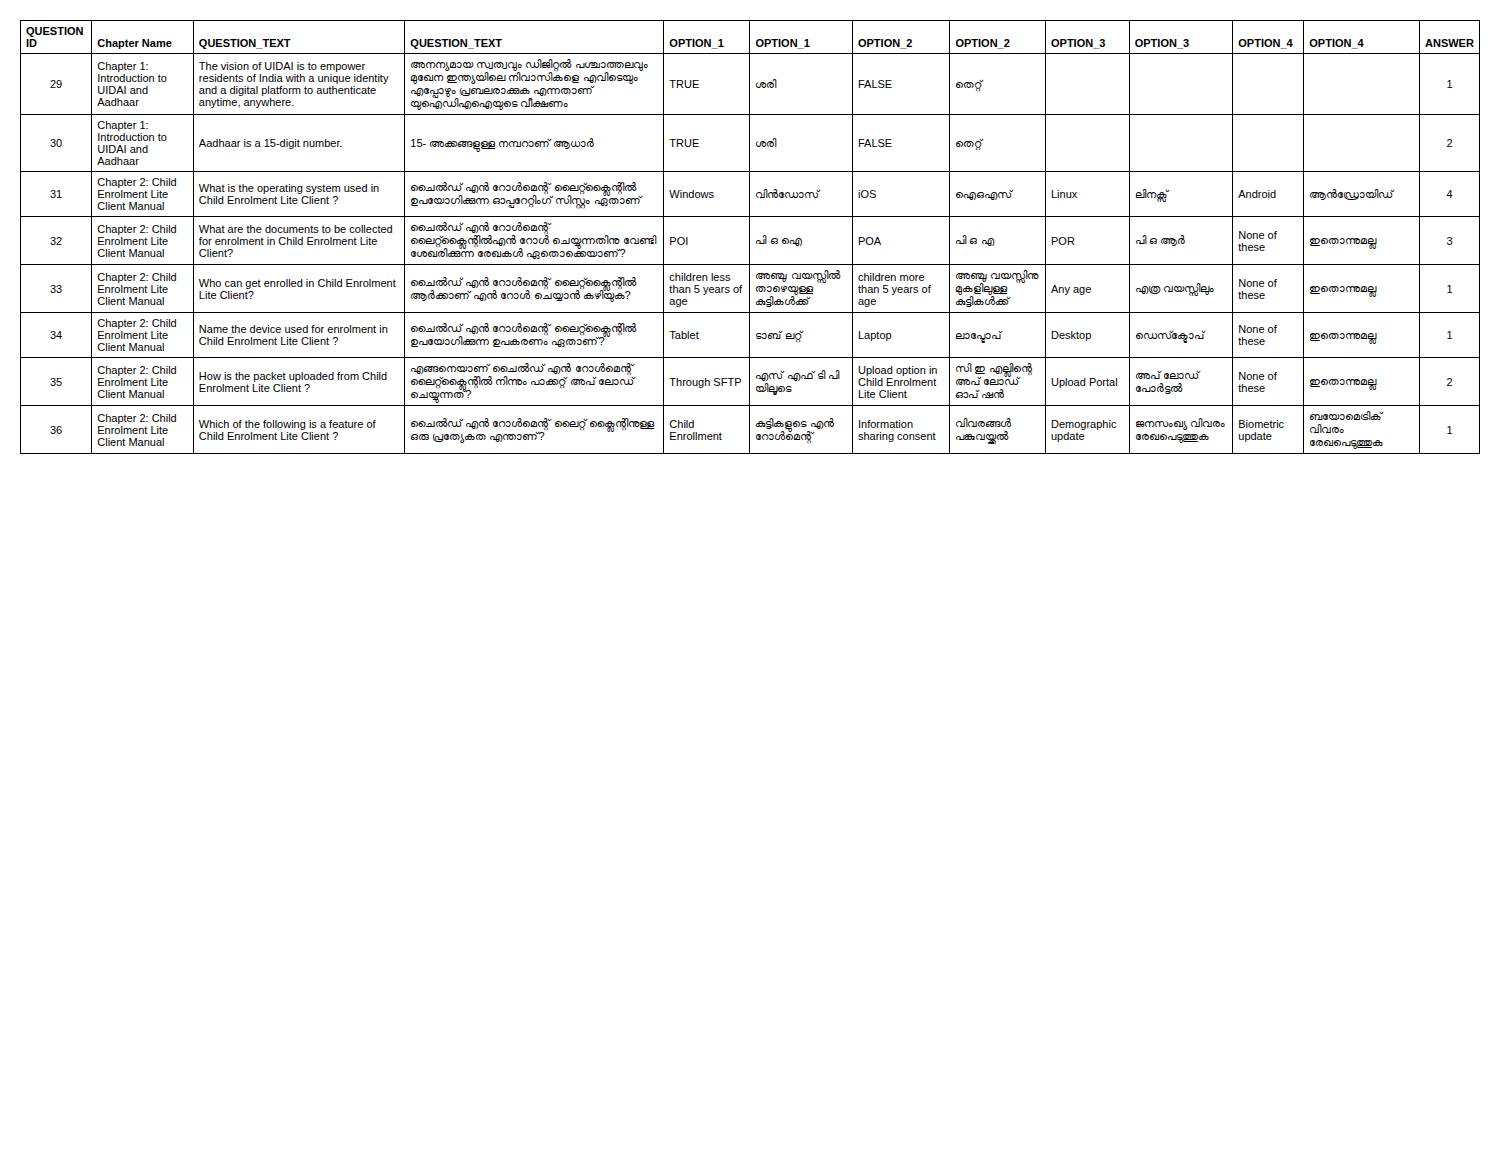| QUESTION ID | Chapter Name | QUESTION_TEXT | QUESTION_TEXT | OPTION_1 | OPTION_1 | OPTION_2 | OPTION_2 | OPTION_3 | OPTION_3 | OPTION_4 | OPTION_4 | ANSWER |
| --- | --- | --- | --- | --- | --- | --- | --- | --- | --- | --- | --- | --- |
| 29 | Chapter 1: Introduction to UIDAI and Aadhaar | The vision of UIDAI is to empower residents of India with a unique identity and a digital platform to authenticate anytime, anywhere. | അനന്യമായ സ്വത്വവും ഡിജിറ്റൽ പശ്ചാത്തലവും മുഖേന ഇന്ത്യയിലെ നിവാസികളെ എവിടെയും എപ്പോഴും പ്രബലരാക്കുക എന്നതാണ് യുഐഡിഎഐയുടെ വീക്ഷണം | TRUE | ശരി | FALSE | തെറ്റ് | | | | | 1 |
| 30 | Chapter 1: Introduction to UIDAI and Aadhaar | Aadhaar is a 15-digit number. | 15- അക്കങ്ങളുള്ള നമ്പറാണ് ആധാർ | TRUE | ശരി | FALSE | തെറ്റ് | | | | | 2 |
| 31 | Chapter 2: Child Enrolment Lite Client Manual | What is the operating system used in Child Enrolment Lite Client ? | ചൈൽഡ് എൻ റോൾമെന്റ് ലൈറ്റ്ക്ലൈന്റിൽ ഉപയോഗിക്കുന്ന ഓപ്പറേറ്റിംഗ് സിസ്റ്റം ഏതാണ് | Windows | വിൻഡോസ് | iOS | ഐഒഎസ് | Linux | ലിനക്സ് | Android | ആൻഡ്രോയിഡ് | 4 |
| 32 | Chapter 2: Child Enrolment Lite Client Manual | What are the documents to be collected for enrolment in Child Enrolment Lite Client? | ചൈൽഡ് എൻ റോൾമെന്റ് ലൈറ്റ്ക്ലൈന്റിൽഎൻ റോൾ ചെയ്യുന്നതിനു വേണ്ടി ശേഖരിക്കുന്ന രേഖകൾ ഏതൊക്കെയാണ്? | POI | പി ഒ ഐ | POA | പി ഒ എ | POR | പി ഒ ആർ | None of these | ഇതൊന്നുമല്ല | 3 |
| 33 | Chapter 2: Child Enrolment Lite Client Manual | Who can get enrolled in Child Enrolment Lite Client? | ചൈൽഡ് എൻ റോൾമെന്റ് ലൈറ്റ്ക്ലൈന്റിൽ ആർക്കാണ് എൻ റോൾ ചെയ്യാൻ കഴിയുക? | children less than 5 years of age | അഞ്ചു വയസ്സിൽ താഴെയുള്ള കുട്ടികൾക്ക് | children more than 5 years of age | അഞ്ചു വയസ്സിനു മുകളിലുള്ള കുട്ടികൾക്ക് | Any age | എത്ര വയസ്സിലും | None of these | ഇതൊന്നുമല്ല | 1 |
| 34 | Chapter 2: Child Enrolment Lite Client Manual | Name the device used for enrolment in Child Enrolment Lite Client ? | ചൈൽഡ് എൻ റോൾമെന്റ് ലൈറ്റ്ക്ലൈന്റിൽ ഉപയോഗിക്കുന്ന ഉപകരണം ഏതാണ്? | Tablet | ടാബ് ലറ്റ് | Laptop | ലാപ്ടോപ് | Desktop | ഡെസ്ക്ടോപ് | None of these | ഇതൊന്നുമല്ല | 1 |
| 35 | Chapter 2: Child Enrolment Lite Client Manual | How is the packet uploaded from Child Enrolment Lite Client ? | എങ്ങനെയാണ് ചൈൽഡ് എൻ റോൾമെന്റ് ലൈറ്റ്ക്ലൈന്റിൽ നിന്നും പാക്കറ്റ് അപ് ലോഡ് ചെയ്യുന്നത്? | Through SFTP | എസ് എഫ് ടി പി യിലൂടെ | Upload option in Child Enrolment Lite Client | സി ഇ എല്ലിന്റെ അപ് ലോഡ് ഓപ് ഷൻ | Upload Portal | അപ് ലോഡ് പോർട്ടൽ | None of these | ഇതൊന്നുമല്ല | 2 |
| 36 | Chapter 2: Child Enrolment Lite Client Manual | Which of the following is a feature of Child Enrolment Lite Client ? | ചൈൽഡ് എൻ റോൾമെന്റ് ലൈറ്റ് ക്ലൈന്റിനുള്ള ഒരു പ്രത്യേകത എന്താണ്? | Child Enrollment | കുട്ടികളുടെ എൻ റോൾമെന്റ് | Information sharing consent | വിവരങ്ങൾ പങ്കുവയ്ക്കൽ | Demographic update | ജനസംഖ്യ വിവരം രേഖപെടുത്തുക | Biometric update | ബയോമെട്രിക് വിവരം രേഖപെടുത്തുക | 1 |